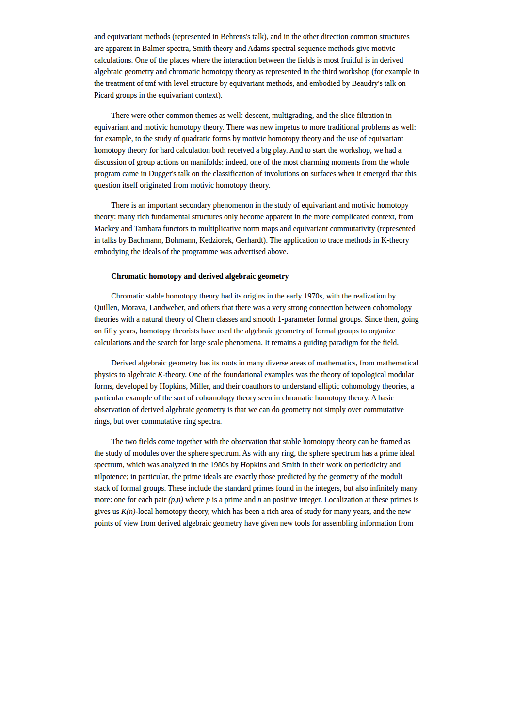and equivariant methods (represented in Behrens's talk), and in the other direction common structures are apparent in Balmer spectra, Smith theory and Adams spectral sequence methods give motivic calculations. One of the places where the interaction between the fields is most fruitful is in derived algebraic geometry and chromatic homotopy theory as represented in the third workshop (for example in the treatment of tmf with level structure by equivariant methods, and embodied by Beaudry's talk on Picard groups in the equivariant context).
There were other common themes as well: descent, multigrading, and the slice filtration in equivariant and motivic homotopy theory. There was new impetus to more traditional problems as well: for example, to the study of quadratic forms by motivic homotopy theory and the use of equivariant homotopy theory for hard calculation both received a big play. And to start the workshop, we had a discussion of group actions on manifolds; indeed, one of the most charming moments from the whole program came in Dugger's talk on the classification of involutions on surfaces when it emerged that this question itself originated from motivic homotopy theory.
There is an important secondary phenomenon in the study of equivariant and motivic homotopy theory: many rich fundamental structures only become apparent in the more complicated context, from Mackey and Tambara functors to multiplicative norm maps and equivariant commutativity (represented in talks by Bachmann, Bohmann, Kedziorek, Gerhardt). The application to trace methods in K-theory embodying the ideals of the programme was advertised above.
Chromatic homotopy and derived algebraic geometry
Chromatic stable homotopy theory had its origins in the early 1970s, with the realization by Quillen, Morava, Landweber, and others that there was a very strong connection between cohomology theories with a natural theory of Chern classes and smooth 1-parameter formal groups. Since then, going on fifty years, homotopy theorists have used the algebraic geometry of formal groups to organize calculations and the search for large scale phenomena. It remains a guiding paradigm for the field.
Derived algebraic geometry has its roots in many diverse areas of mathematics, from mathematical physics to algebraic K-theory. One of the foundational examples was the theory of topological modular forms, developed by Hopkins, Miller, and their coauthors to understand elliptic cohomology theories, a particular example of the sort of cohomology theory seen in chromatic homotopy theory. A basic observation of derived algebraic geometry is that we can do geometry not simply over commutative rings, but over commutative ring spectra.
The two fields come together with the observation that stable homotopy theory can be framed as the study of modules over the sphere spectrum. As with any ring, the sphere spectrum has a prime ideal spectrum, which was analyzed in the 1980s by Hopkins and Smith in their work on periodicity and nilpotence; in particular, the prime ideals are exactly those predicted by the geometry of the moduli stack of formal groups. These include the standard primes found in the integers, but also infinitely many more: one for each pair (p,n) where p is a prime and n an positive integer. Localization at these primes is gives us K(n)-local homotopy theory, which has been a rich area of study for many years, and the new points of view from derived algebraic geometry have given new tools for assembling information from